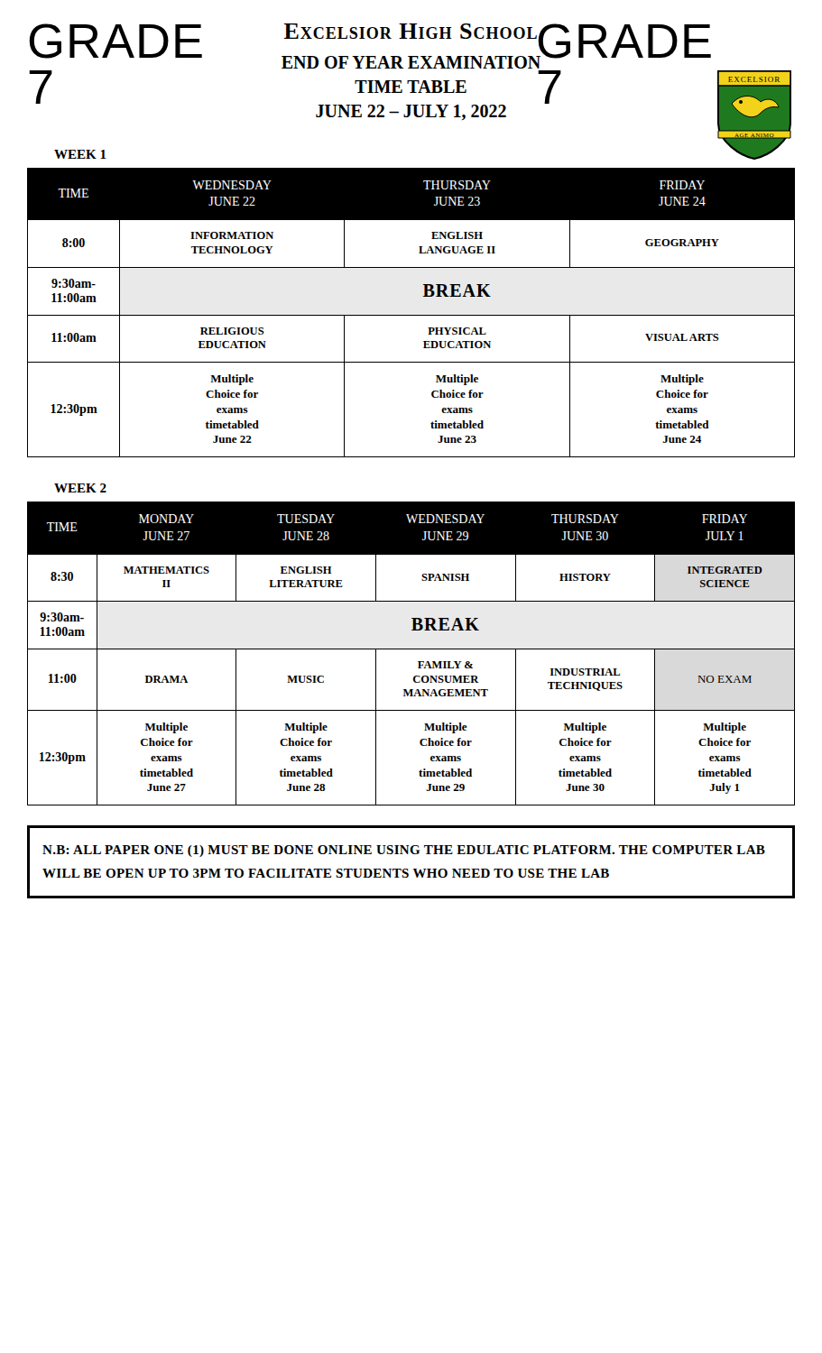GRADE
7
GRADE
7
Excelsior High School
END OF YEAR EXAMINATION
TIME TABLE
JUNE 22 – JULY 1, 2022
EXCELSIOR AGE ANIMO
WEEK 1
| TIME | WEDNESDAY JUNE 22 | THURSDAY JUNE 23 | FRIDAY JUNE 24 |
| --- | --- | --- | --- |
| 8:00 | INFORMATION TECHNOLOGY | ENGLISH LANGUAGE II | GEOGRAPHY |
| 9:30am- 11:00am | BREAK |
| 11:00am | RELIGIOUS EDUCATION | PHYSICAL EDUCATION | VISUAL ARTS |
| 12:30pm | Multiple Choice for exams timetabled June 22 | Multiple Choice for exams timetabled June 23 | Multiple Choice for exams timetabled June 24 |
WEEK 2
| TIME | MONDAY JUNE 27 | TUESDAY JUNE 28 | WEDNESDAY JUNE 29 | THURSDAY JUNE 30 | FRIDAY JULY 1 |
| --- | --- | --- | --- | --- | --- |
| 8:30 | MATHEMATICS II | ENGLISH LITERATURE | SPANISH | HISTORY | INTEGRATED SCIENCE |
| 9:30am- 11:00am | BREAK |
| 11:00 | DRAMA | MUSIC | FAMILY & CONSUMER MANAGEMENT | INDUSTRIAL TECHNIQUES | NO EXAM |
| 12:30pm | Multiple Choice for exams timetabled June 27 | Multiple Choice for exams timetabled June 28 | Multiple Choice for exams timetabled June 29 | Multiple Choice for exams timetabled June 30 | Multiple Choice for exams timetabled July 1 |
N.B: ALL PAPER ONE (1) MUST BE DONE ONLINE USING THE EDULATIC PLATFORM. THE COMPUTER LAB WILL BE OPEN UP TO 3PM TO FACILITATE STUDENTS WHO NEED TO USE THE LAB